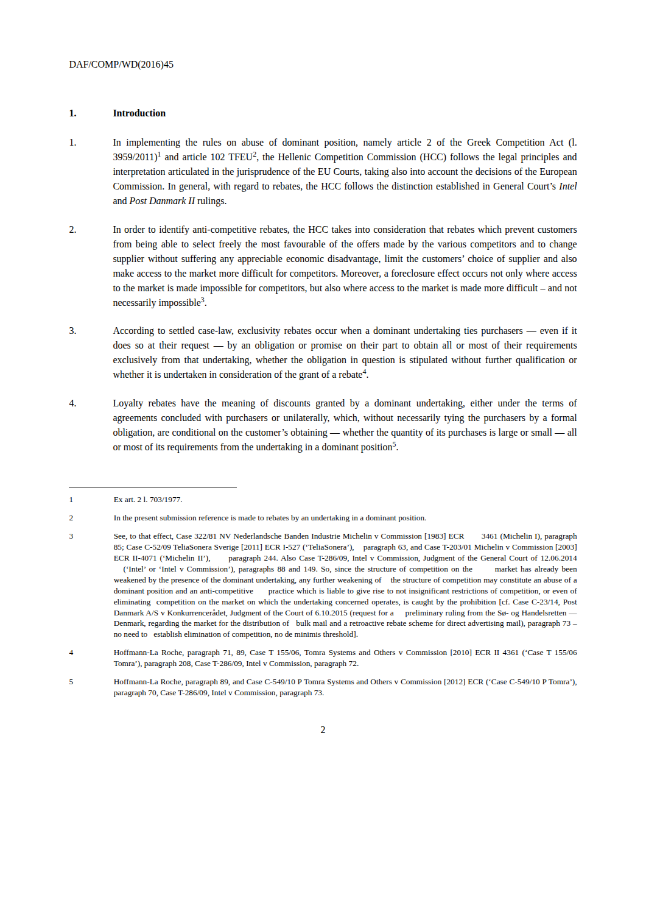DAF/COMP/WD(2016)45
1. Introduction
1. In implementing the rules on abuse of dominant position, namely article 2 of the Greek Competition Act (l. 3959/2011)1 and article 102 TFEU2, the Hellenic Competition Commission (HCC) follows the legal principles and interpretation articulated in the jurisprudence of the EU Courts, taking also into account the decisions of the European Commission. In general, with regard to rebates, the HCC follows the distinction established in General Court’s Intel and Post Danmark II rulings.
2. In order to identify anti-competitive rebates, the HCC takes into consideration that rebates which prevent customers from being able to select freely the most favourable of the offers made by the various competitors and to change supplier without suffering any appreciable economic disadvantage, limit the customers’ choice of supplier and also make access to the market more difficult for competitors. Moreover, a foreclosure effect occurs not only where access to the market is made impossible for competitors, but also where access to the market is made more difficult – and not necessarily impossible3.
3. According to settled case-law, exclusivity rebates occur when a dominant undertaking ties purchasers — even if it does so at their request — by an obligation or promise on their part to obtain all or most of their requirements exclusively from that undertaking, whether the obligation in question is stipulated without further qualification or whether it is undertaken in consideration of the grant of a rebate4.
4. Loyalty rebates have the meaning of discounts granted by a dominant undertaking, either under the terms of agreements concluded with purchasers or unilaterally, which, without necessarily tying the purchasers by a formal obligation, are conditional on the customer’s obtaining — whether the quantity of its purchases is large or small — all or most of its requirements from the undertaking in a dominant position5.
1
Ex art. 2 l. 703/1977.
2
In the present submission reference is made to rebates by an undertaking in a dominant position.
3
See, to that effect, Case 322/81 NV Nederlandsche Banden Industrie Michelin v Commission [1983] ECR 3461 (Michelin I), paragraph 85; Case C-52/09 TeliaSonera Sverige [2011] ECR I-527 (‘TeliaSonera’), paragraph 63, and Case T-203/01 Michelin v Commission [2003] ECR II-4071 (‘Michelin II’), paragraph 244. Also Case T-286/09, Intel v Commission, Judgment of the General Court of 12.06.2014 (‘Intel’ or ‘Intel v Commission’), paragraphs 88 and 149. So, since the structure of competition on the market has already been weakened by the presence of the dominant undertaking, any further weakening of the structure of competition may constitute an abuse of a dominant position and an anti-competitive practice which is liable to give rise to not insignificant restrictions of competition, or even of eliminating competition on the market on which the undertaking concerned operates, is caught by the prohibition [cf. Case C-23/14, Post Danmark A/S v Konkurrencerådet, Judgment of the Court of 6.10.2015 (request for a preliminary ruling from the Sø- og Handelsretten — Denmark, regarding the market for the distribution of bulk mail and a retroactive rebate scheme for direct advertising mail), paragraph 73 – no need to establish elimination of competition, no de minimis threshold].
4
Hoffmann-La Roche, paragraph 71, 89, Case T 155/06, Tomra Systems and Others v Commission [2010] ECR II 4361 (‘Case T 155/06 Tomra’), paragraph 208, Case T-286/09, Intel v Commission, paragraph 72.
5
Hoffmann-La Roche, paragraph 89, and Case C-549/10 P Tomra Systems and Others v Commission [2012] ECR (‘Case C-549/10 P Tomra’), paragraph 70, Case T-286/09, Intel v Commission, paragraph 73.
2